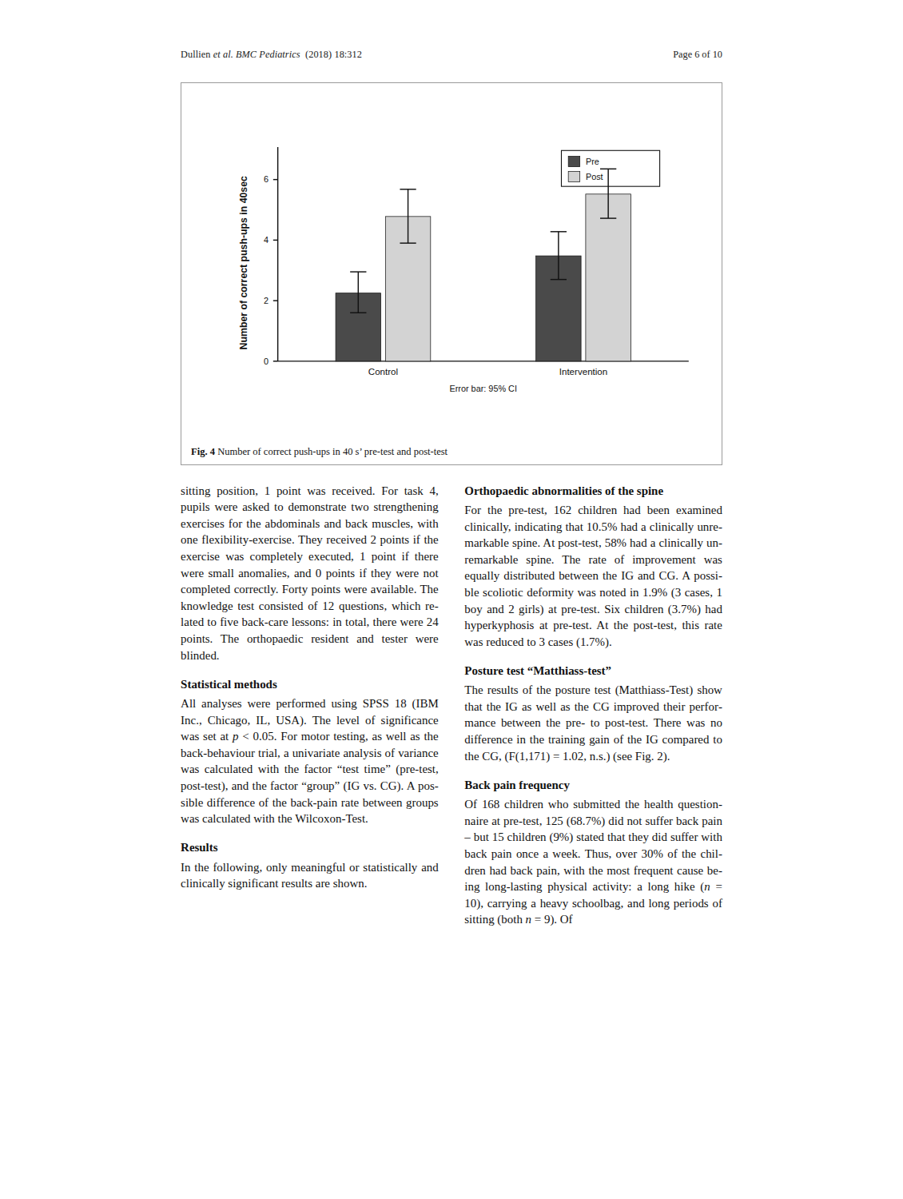Dullien et al. BMC Pediatrics (2018) 18:312
Page 6 of 10
0 2 4 6 Number of correct push-ups in 40sec Pre Post Control Intervention Error bar: 95% CI
Fig. 4 Number of correct push-ups in 40 s’ pre-test and post-test
sitting position, 1 point was received. For task 4, pupils were asked to demonstrate two strengthening exercises for the abdominals and back muscles, with one flexibility-exercise. They received 2 points if the exercise was completely executed, 1 point if there were small anomalies, and 0 points if they were not completed correctly. Forty points were available. The knowledge test consisted of 12 questions, which related to five back-care lessons: in total, there were 24 points. The orthopaedic resident and tester were blinded.
Statistical methods
All analyses were performed using SPSS 18 (IBM Inc., Chicago, IL, USA). The level of significance was set at p < 0.05. For motor testing, as well as the back-behaviour trial, a univariate analysis of variance was calculated with the factor “test time” (pre-test, post-test), and the factor “group” (IG vs. CG). A possible difference of the back-pain rate between groups was calculated with the Wilcoxon-Test.
Results
In the following, only meaningful or statistically and clinically significant results are shown.
Orthopaedic abnormalities of the spine
For the pre-test, 162 children had been examined clinically, indicating that 10.5% had a clinically unremarkable spine. At post-test, 58% had a clinically unremarkable spine. The rate of improvement was equally distributed between the IG and CG. A possible scoliotic deformity was noted in 1.9% (3 cases, 1 boy and 2 girls) at pre-test. Six children (3.7%) had hyperkyphosis at pre-test. At the post-test, this rate was reduced to 3 cases (1.7%).
Posture test “Matthiass-test”
The results of the posture test (Matthiass-Test) show that the IG as well as the CG improved their performance between the pre- to post-test. There was no difference in the training gain of the IG compared to the CG, (F(1,171) = 1.02, n.s.) (see Fig. 2).
Back pain frequency
Of 168 children who submitted the health questionnaire at pre-test, 125 (68.7%) did not suffer back pain – but 15 children (9%) stated that they did suffer with back pain once a week. Thus, over 30% of the children had back pain, with the most frequent cause being long-lasting physical activity: a long hike (n = 10), carrying a heavy schoolbag, and long periods of sitting (both n = 9). Of